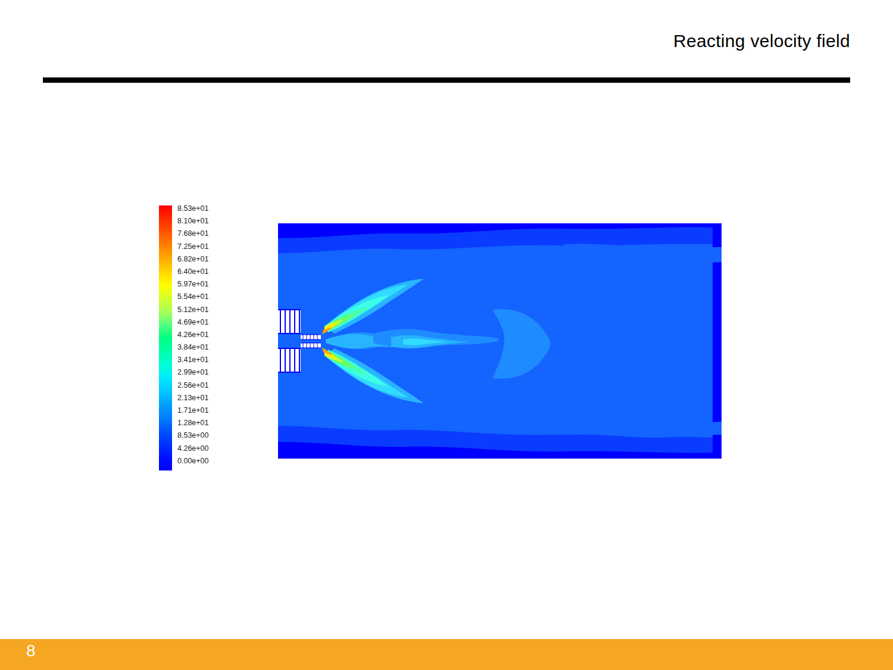Reacting velocity field
8.53e+01
8.10e+01
7.68e+01
7.25e+01
6.82e+01
6.40e+01
5.97e+01
5.54e+01
5.12e+01
4.69e+01
4.26e+01
3.84e+01
3.41e+01
2.99e+01
2.56e+01
2.13e+01
1.71e+01
1.28e+01
8.53e+00
4.26e+00
0.00e+00
8